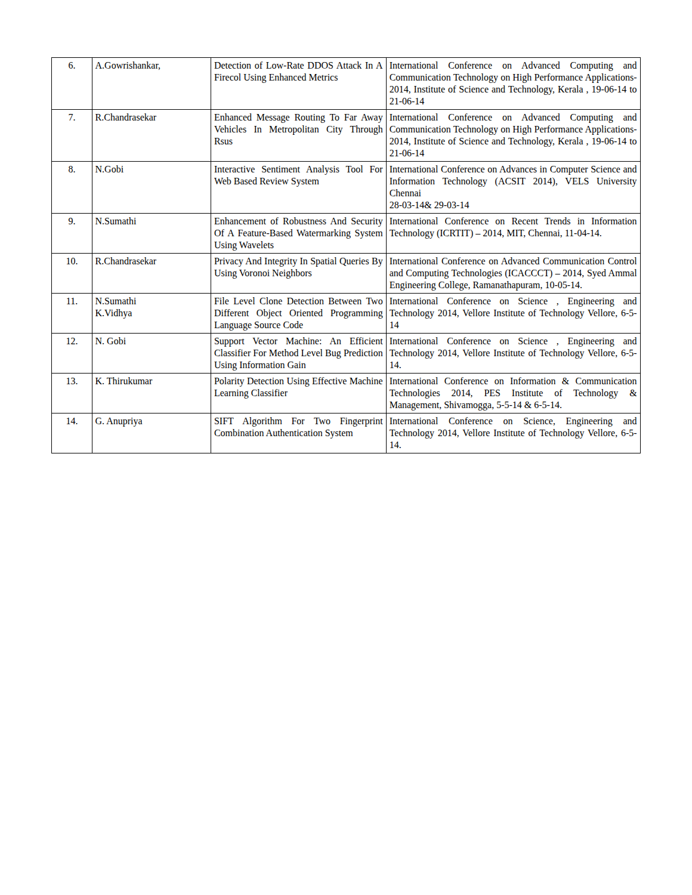| 6. | A.Gowrishankar, | Detection of Low-Rate DDOS Attack In A Firecol Using Enhanced Metrics | International Conference on Advanced Computing and Communication Technology on High Performance Applications-2014, Institute of Science and Technology, Kerala , 19-06-14 to 21-06-14 |
| 7. | R.Chandrasekar | Enhanced Message Routing To Far Away Vehicles In Metropolitan City Through Rsus | International Conference on Advanced Computing and Communication Technology on High Performance Applications-2014, Institute of Science and Technology, Kerala , 19-06-14 to 21-06-14 |
| 8. | N.Gobi | Interactive Sentiment Analysis Tool For Web Based Review System | International Conference on Advances in Computer Science and Information Technology (ACSIT 2014), VELS University Chennai 28-03-14& 29-03-14 |
| 9. | N.Sumathi | Enhancement of Robustness And Security Of A Feature-Based Watermarking System Using Wavelets | International Conference on Recent Trends in Information Technology (ICRTIT) – 2014, MIT, Chennai, 11-04-14. |
| 10. | R.Chandrasekar | Privacy And Integrity In Spatial Queries By Using Voronoi Neighbors | International Conference on Advanced Communication Control and Computing Technologies (ICACCCT) – 2014, Syed Ammal Engineering College, Ramanathapuram, 10-05-14. |
| 11. | N.Sumathi K.Vidhya | File Level Clone Detection Between Two Different Object Oriented Programming Language Source Code | International Conference on Science , Engineering and Technology 2014, Vellore Institute of Technology Vellore, 6-5-14 |
| 12. | N. Gobi | Support Vector Machine: An Efficient Classifier For Method Level Bug Prediction Using Information Gain | International Conference on Science , Engineering and Technology 2014, Vellore Institute of Technology Vellore, 6-5-14. |
| 13. | K. Thirukumar | Polarity Detection Using Effective Machine Learning Classifier | International Conference on Information & Communication Technologies 2014, PES Institute of Technology & Management, Shivamogga, 5-5-14 & 6-5-14. |
| 14. | G. Anupriya | SIFT Algorithm For Two Fingerprint Combination Authentication System | International Conference on Science, Engineering and Technology 2014, Vellore Institute of Technology Vellore, 6-5-14. |